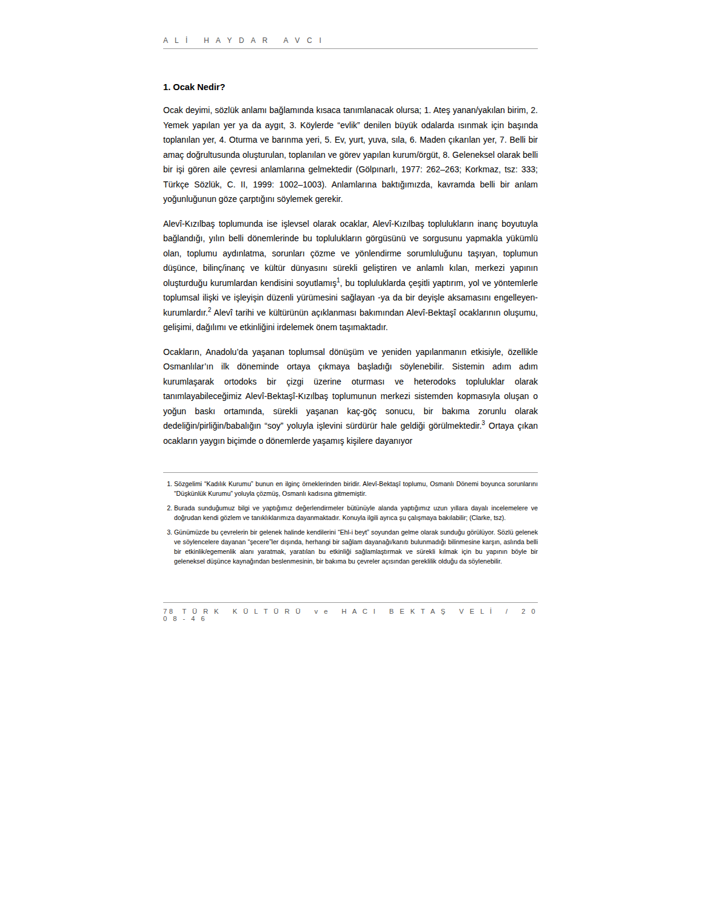A L İ H A Y D A R A V C I
1. Ocak Nedir?
Ocak deyimi, sözlük anlamı bağlamında kısaca tanımlanacak olursa; 1. Ateş yanan/yakılan birim, 2. Yemek yapılan yer ya da aygıt, 3. Köylerde “evlik” denilen büyük odalarda ısınmak için başında toplanılan yer, 4. Oturma ve barınma yeri, 5. Ev, yurt, yuva, sıla, 6. Maden çıkarılan yer, 7. Belli bir amaç doğrultusunda oluşturulan, toplanılan ve görev yapılan kurum/örgüt, 8. Geleneksel olarak belli bir işi gören aile çevresi anlamlarına gelmektedir (Gölpınarlı, 1977: 262–263; Korkmaz, tsz: 333; Türkçe Sözlük, C. II, 1999: 1002–1003). Anlamlarına baktığımızda, kavramda belli bir anlam yoğunluğunun göze çarptığını söylemek gerekir.
Alevî-Kızılbaş toplumunda ise işlevsel olarak ocaklar, Alevî-Kızılbaş toplulukların inanç boyutuyla bağlandığı, yılın belli dönemlerinde bu toplulukların görgüsünü ve sorgusunu yapmakla yükümlü olan, toplumu aydınlatma, sorunları çözme ve yönlendirme sorumluluğunu taşıyan, toplumun düşünce, bilinç/inanç ve kültür dünyasını sürekli geliştiren ve anlamlı kılan, merkezi yapının oluşturduğu kurumlardan kendisini soyutlamış1, bu topluluklarda çeşitli yaptırım, yol ve yöntemlerle toplumsal ilişki ve işleyişin düzenli yürümesini sağlayan -ya da bir deyişle aksamasını engelleyen- kurumlardır.2 Alevî tarihi ve kültürünün açıklanması bakımından Alevî-Bektaşî ocaklarının oluşumu, gelişimi, dağılımı ve etkinliğini irdelemek önem taşımaktadır.
Ocakların, Anadolu’da yaşanan toplumsal dönüşüm ve yeniden yapılanmanın etkisiyle, özellikle Osmanlılar’ın ilk döneminde ortaya çıkmaya başladığı söylenebilir. Sistemin adım adım kurumlaşarak ortodoks bir çizgi üzerine oturması ve heterodoks topluluklar olarak tanımlayabileceğimiz Alevî-Bektaşî-Kızılbaş toplumunun merkezi sistemden kopmasıyla oluşan o yoğun baskı ortamında, sürekli yaşanan kaç-göç sonucu, bir bakıma zorunlu olarak dedeliğin/pirliğin/babalığın “soy” yoluyla işlevini sürdürür hale geldiği görülmektedir.3 Ortaya çıkan ocakların yaygın biçimde o dönemlerde yaşamış kişilere dayanıyor
Sözgelimi “Kadılık Kurumu” bunun en ilginç örneklerinden biridir. Alevî-Bektaşî toplumu, Osmanlı Dönemi boyunca sorunlarını “Düşkünlük Kurumu” yoluyla çözmüş, Osmanlı kadısına gitmemiştir.
Burada sunduğumuz bilgi ve yaptığımız değerlendirmeler bütünüyle alanda yaptığımız uzun yıllara dayalı incelemelere ve doğrudan kendi gözlem ve tanıklıklarımıza dayanmaktadır. Konuyla ilgili ayrıca şu çalışmaya bakılabilir; (Clarke, tsz).
Günümüzde bu çevrelerin bir gelenek halinde kendilerini “Ehl-i beyt” soyundan gelme olarak sunduğu görülüyor. Sözlü gelenek ve söylencelere dayanan “şecere”ler dışında, herhangi bir sağlam dayanağı/kanıtı bulunmadığı bilinmesine karşın, aslında belli bir etkinlik/egemenlik alanı yaratmak, yaratılan bu etkinliği sağlamlaştırmak ve sürekli kılmak için bu yapının böyle bir geleneksel düşünce kaynağından beslenmesinin, bir bakıma bu çevreler açısından gereklilik olduğu da söylenebilir.
78 T Ü R K K Ü L T Ü R Ü v e H A C I B E K T A Ş V E L İ / 2 0 0 8 - 4 6